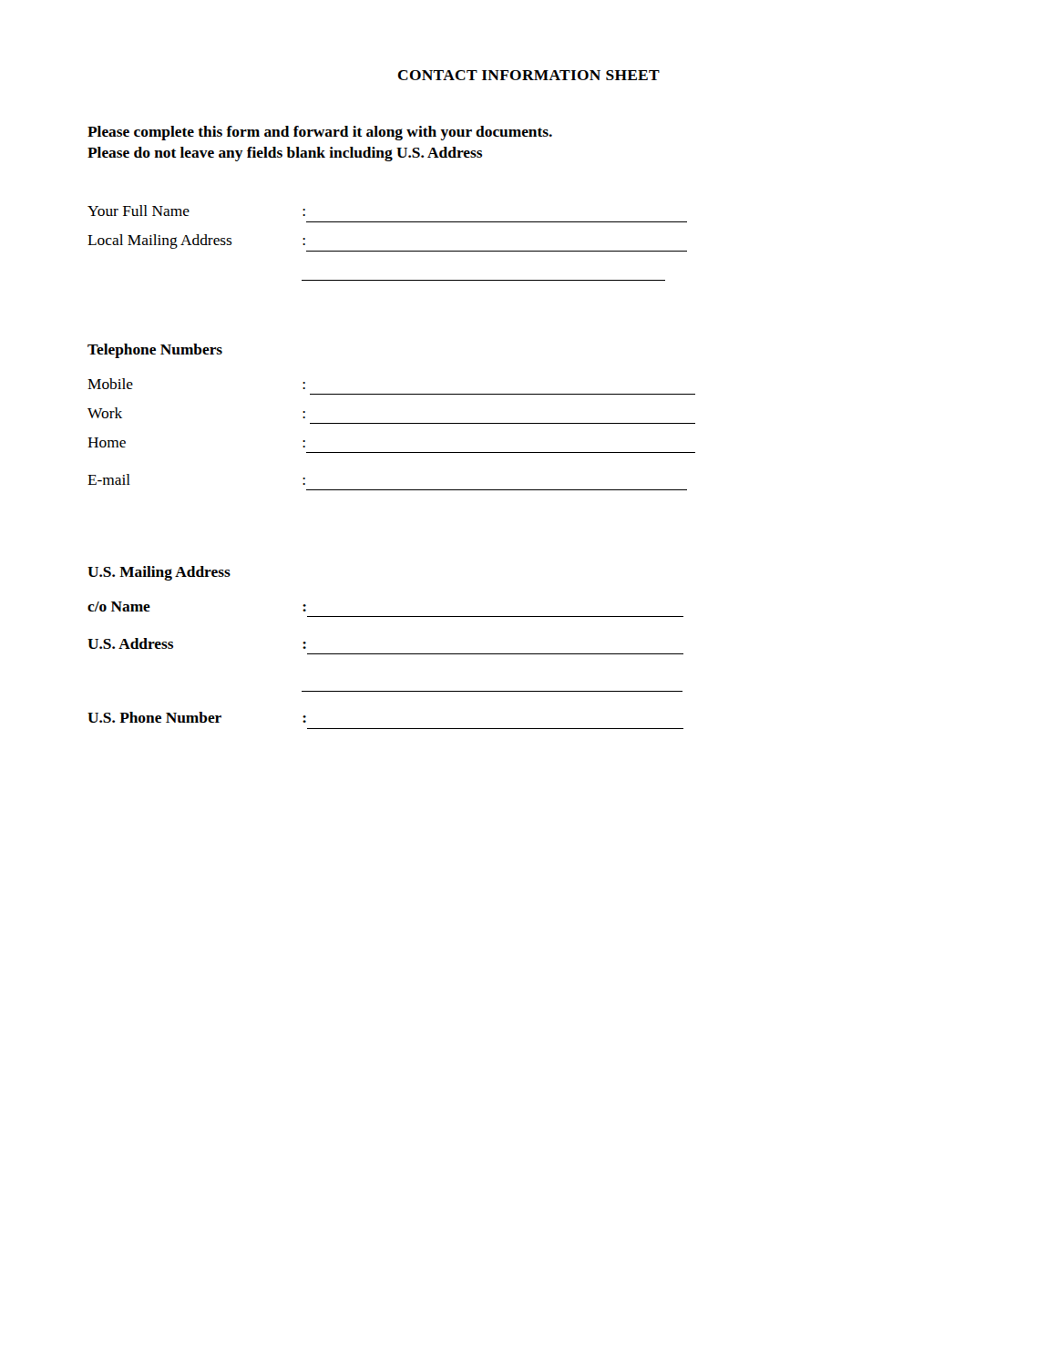CONTACT INFORMATION SHEET
Please complete this form and forward it along with your documents.
Please do not leave any fields blank including U.S. Address
| Your Full Name | : |
| Local Mailing Address | : |
Telephone Numbers
| Mobile | : |
| Work | : |
| Home | : |
| E-mail | : |
U.S. Mailing Address
| c/o Name | : |
| U.S. Address | : |
| U.S. Phone Number | : |